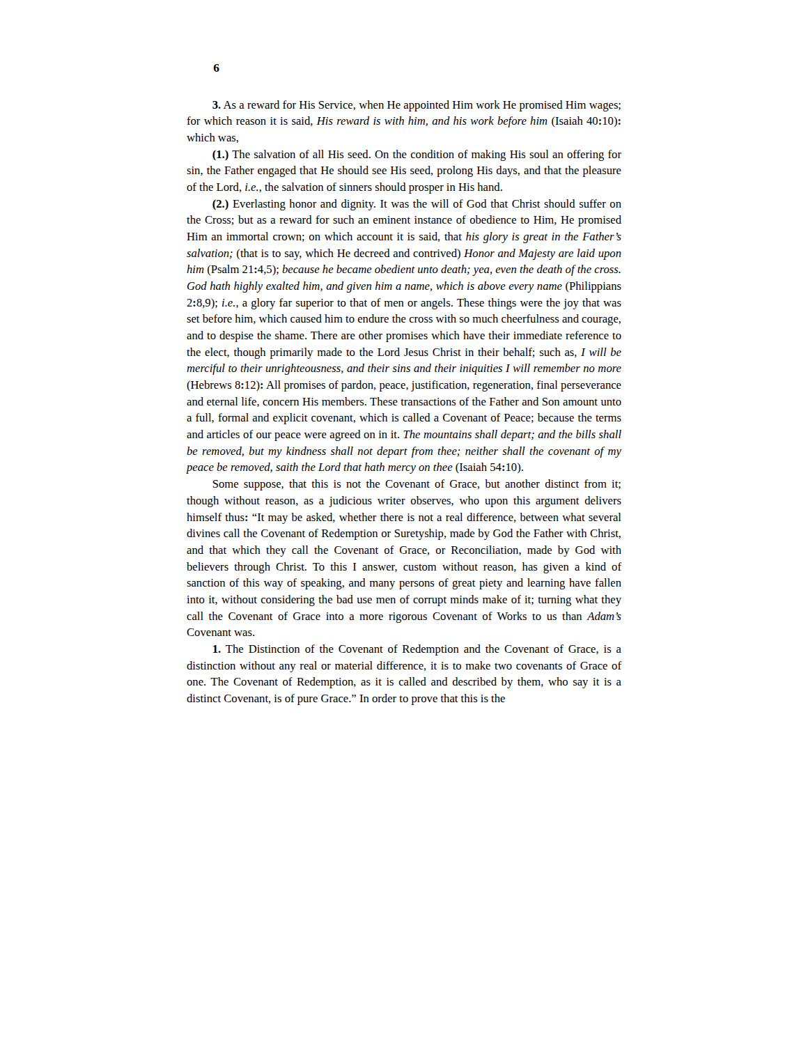6
3. As a reward for His Service, when He appointed Him work He promised Him wages; for which reason it is said, His reward is with him, and his work before him (Isaiah 40: 10): which was,
(1.) The salvation of all His seed. On the condition of making His soul an offering for sin, the Father engaged that He should see His seed, prolong His days, and that the pleasure of the Lord, i.e., the salvation of sinners should prosper in His hand.
(2.) Everlasting honor and dignity. It was the will of God that Christ should suffer on the Cross; but as a reward for such an eminent instance of obedience to Him, He promised Him an immortal crown; on which account it is said, that his glory is great in the Father’s salvation; (that is to say, which He decreed and contrived) Honor and Majesty are laid upon him (Psalm 21: 4,5); because he became obedient unto death; yea, even the death of the cross. God hath highly exalted him, and given him a name, which is above every name (Philippians 2: 8,9); i.e., a glory far superior to that of men or angels. These things were the joy that was set before him, which caused him to endure the cross with so much cheerfulness and courage, and to despise the shame. There are other promises which have their immediate reference to the elect, though primarily made to the Lord Jesus Christ in their behalf; such as, I will be merciful to their unrighteousness, and their sins and their iniquities I will remember no more (Hebrews 8: 12): All promises of pardon, peace, justification, regeneration, final perseverance and eternal life, concern His members. These transactions of the Father and Son amount unto a full, formal and explicit covenant, which is called a Covenant of Peace; because the terms and articles of our peace were agreed on in it. The mountains shall depart; and the bills shall be removed, but my kindness shall not depart from thee; neither shall the covenant of my peace be removed, saith the Lord that hath mercy on thee (Isaiah 54: 10).
Some suppose, that this is not the Covenant of Grace, but another distinct from it; though without reason, as a judicious writer observes, who upon this argument delivers himself thus: “It may be asked, whether there is not a real difference, between what several divines call the Covenant of Redemption or Suretyship, made by God the Father with Christ, and that which they call the Covenant of Grace, or Reconciliation, made by God with believers through Christ. To this I answer, custom without reason, has given a kind of sanction of this way of speaking, and many persons of great piety and learning have fallen into it, without considering the bad use men of corrupt minds make of it; turning what they call the Covenant of Grace into a more rigorous Covenant of Works to us than Adam’s Covenant was.
1. The Distinction of the Covenant of Redemption and the Covenant of Grace, is a distinction without any real or material difference, it is to make two covenants of Grace of one. The Covenant of Redemption, as it is called and described by them, who say it is a distinct Covenant, is of pure Grace.” In order to prove that this is the